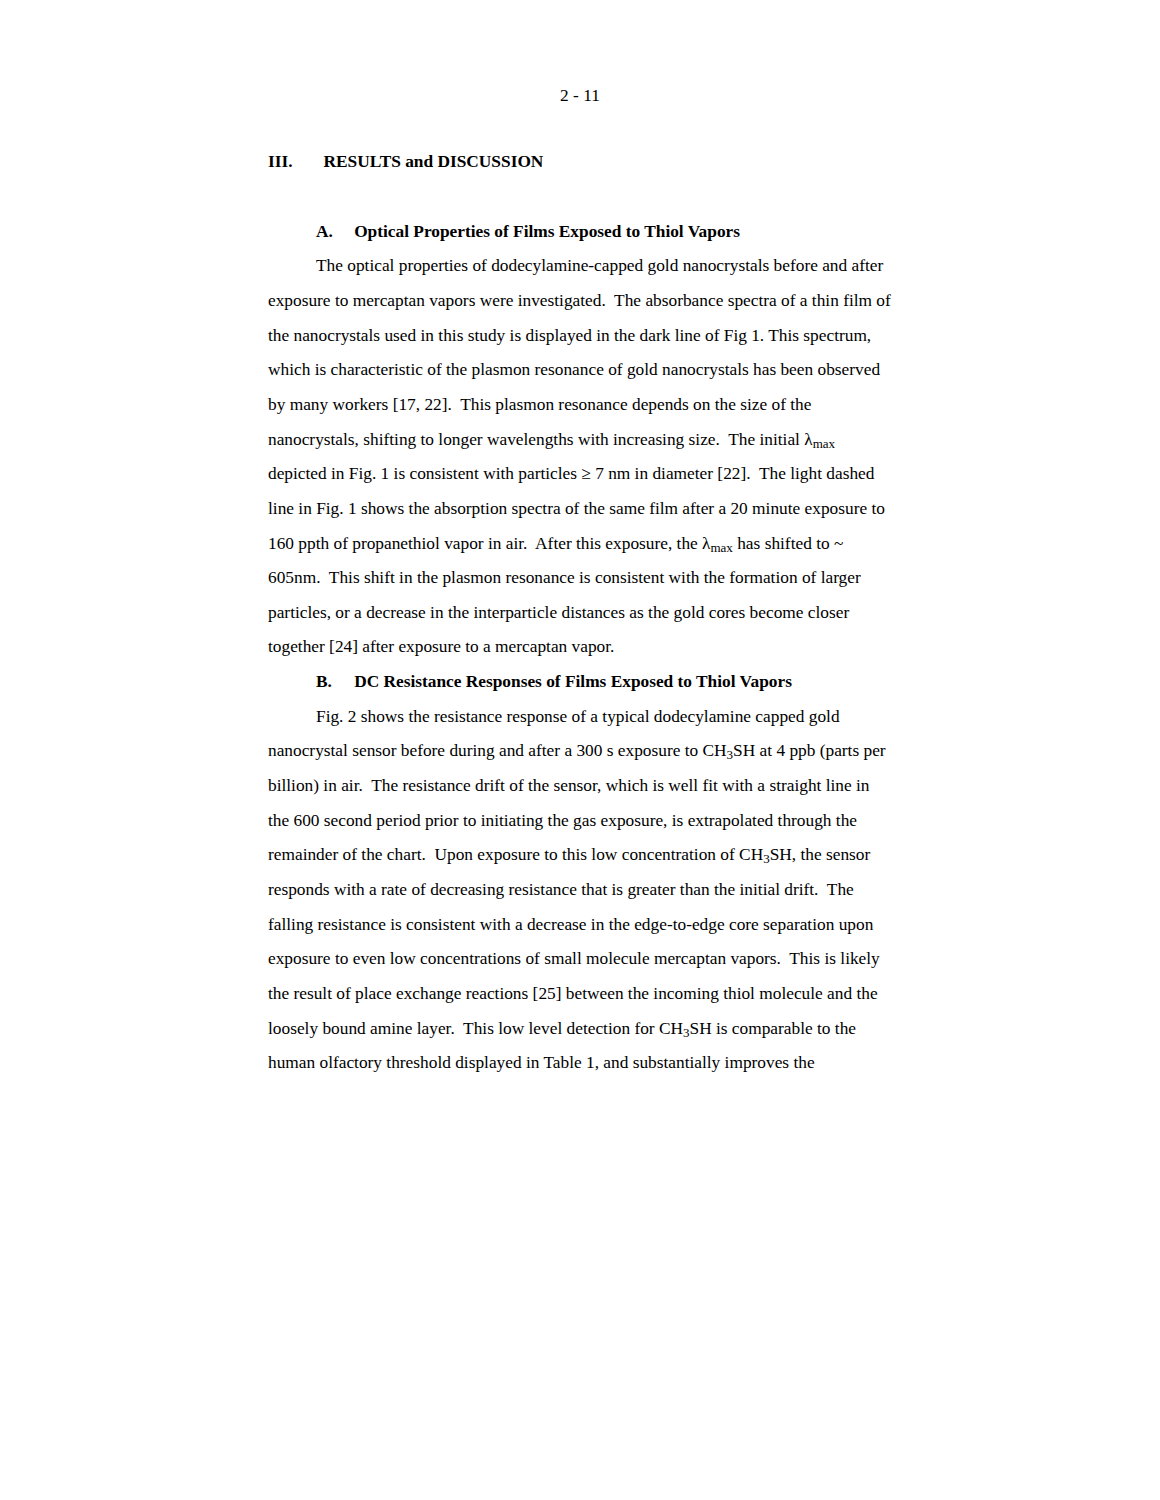2 - 11
III. RESULTS and DISCUSSION
A. Optical Properties of Films Exposed to Thiol Vapors
The optical properties of dodecylamine-capped gold nanocrystals before and after exposure to mercaptan vapors were investigated. The absorbance spectra of a thin film of the nanocrystals used in this study is displayed in the dark line of Fig 1. This spectrum, which is characteristic of the plasmon resonance of gold nanocrystals has been observed by many workers [17, 22]. This plasmon resonance depends on the size of the nanocrystals, shifting to longer wavelengths with increasing size. The initial λmax depicted in Fig. 1 is consistent with particles ≥ 7 nm in diameter [22]. The light dashed line in Fig. 1 shows the absorption spectra of the same film after a 20 minute exposure to 160 ppth of propanethiol vapor in air. After this exposure, the λmax has shifted to ~ 605nm. This shift in the plasmon resonance is consistent with the formation of larger particles, or a decrease in the interparticle distances as the gold cores become closer together [24] after exposure to a mercaptan vapor.
B. DC Resistance Responses of Films Exposed to Thiol Vapors
Fig. 2 shows the resistance response of a typical dodecylamine capped gold nanocrystal sensor before during and after a 300 s exposure to CH3SH at 4 ppb (parts per billion) in air. The resistance drift of the sensor, which is well fit with a straight line in the 600 second period prior to initiating the gas exposure, is extrapolated through the remainder of the chart. Upon exposure to this low concentration of CH3SH, the sensor responds with a rate of decreasing resistance that is greater than the initial drift. The falling resistance is consistent with a decrease in the edge-to-edge core separation upon exposure to even low concentrations of small molecule mercaptan vapors. This is likely the result of place exchange reactions [25] between the incoming thiol molecule and the loosely bound amine layer. This low level detection for CH3SH is comparable to the human olfactory threshold displayed in Table 1, and substantially improves the